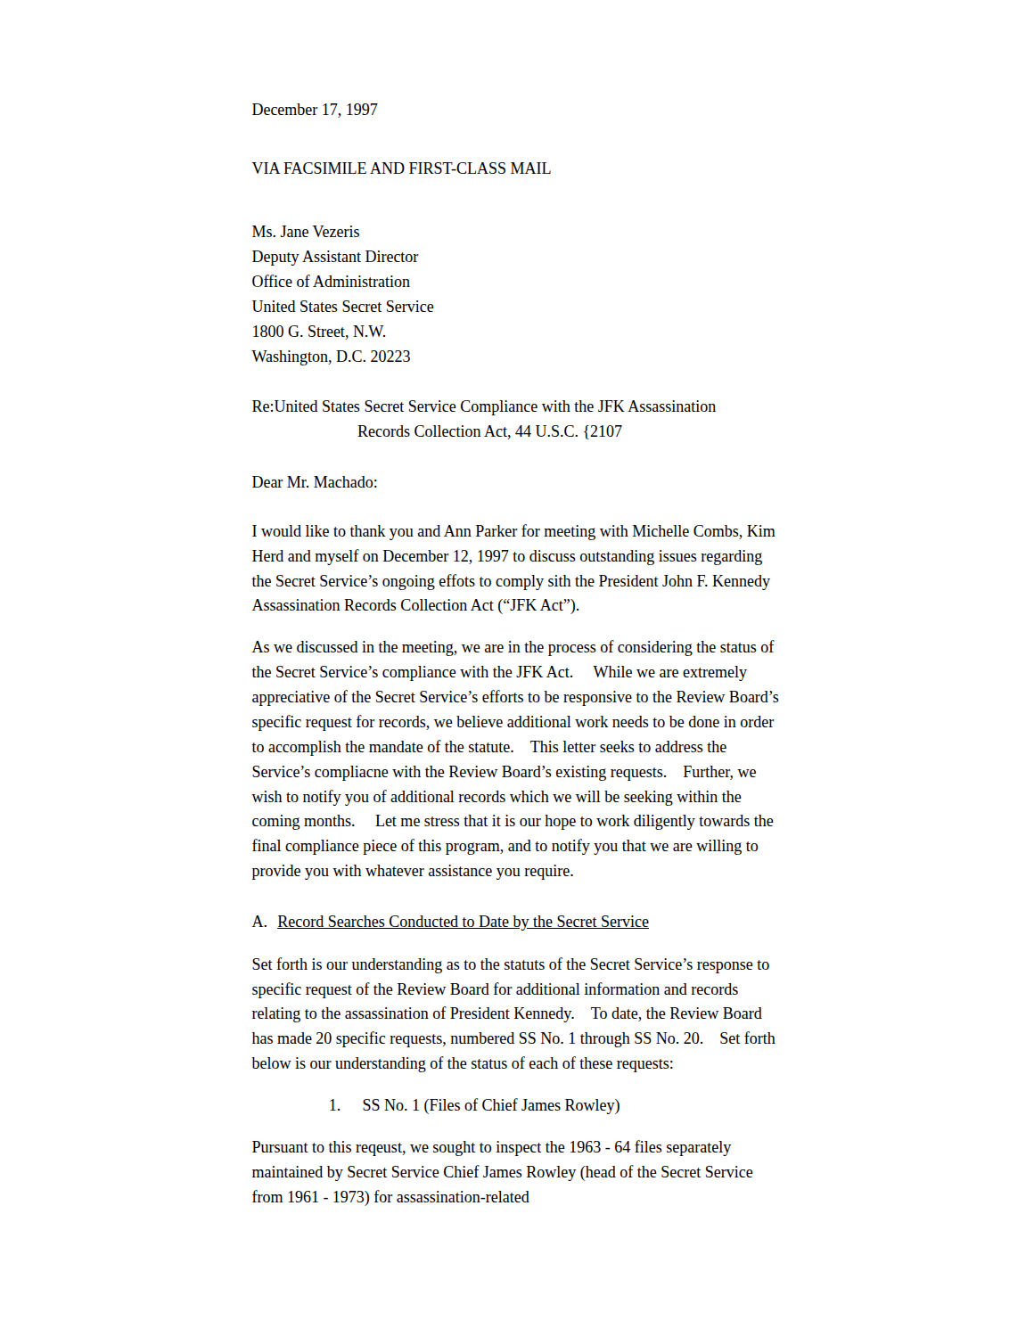December 17, 1997
VIA FACSIMILE AND FIRST-CLASS MAIL
Ms. Jane Vezeris Deputy Assistant Director Office of Administration United States Secret Service 1800 G. Street, N.W. Washington, D.C. 20223
| Re: | United States Secret Service Compliance with the JFK Assassination Records Collection Act, 44 U.S.C. {2107 |
Dear Mr. Machado:
I would like to thank you and Ann Parker for meeting with Michelle Combs, Kim Herd and myself on December 12, 1997 to discuss outstanding issues regarding the Secret Service’s ongoing effots to comply sith the President John F. Kennedy Assassination Records Collection Act (“JFK Act”).
As we discussed in the meeting, we are in the process of considering the status of the Secret Service’s compliance with the JFK Act. While we are extremely appreciative of the Secret Service’s efforts to be responsive to the Review Board’s specific request for records, we believe additional work needs to be done in order to accomplish the mandate of the statute. This letter seeks to address the Service’s compliacne with the Review Board’s existing requests. Further, we wish to notify you of additional records which we will be seeking within the coming months. Let me stress that it is our hope to work diligently towards the final compliance piece of this program, and to notify you that we are willing to provide you with whatever assistance you require.
A. Record Searches Conducted to Date by the Secret Service
Set forth is our understanding as to the statuts of the Secret Service’s response to specific request of the Review Board for additional information and records relating to the assassination of President Kennedy. To date, the Review Board has made 20 specific requests, numbered SS No. 1 through SS No. 20. Set forth below is our understanding of the status of each of these requests:
1. SS No. 1 (Files of Chief James Rowley)
Pursuant to this reqeust, we sought to inspect the 1963 - 64 files separately maintained by Secret Service Chief James Rowley (head of the Secret Service from 1961 - 1973) for assassination-related